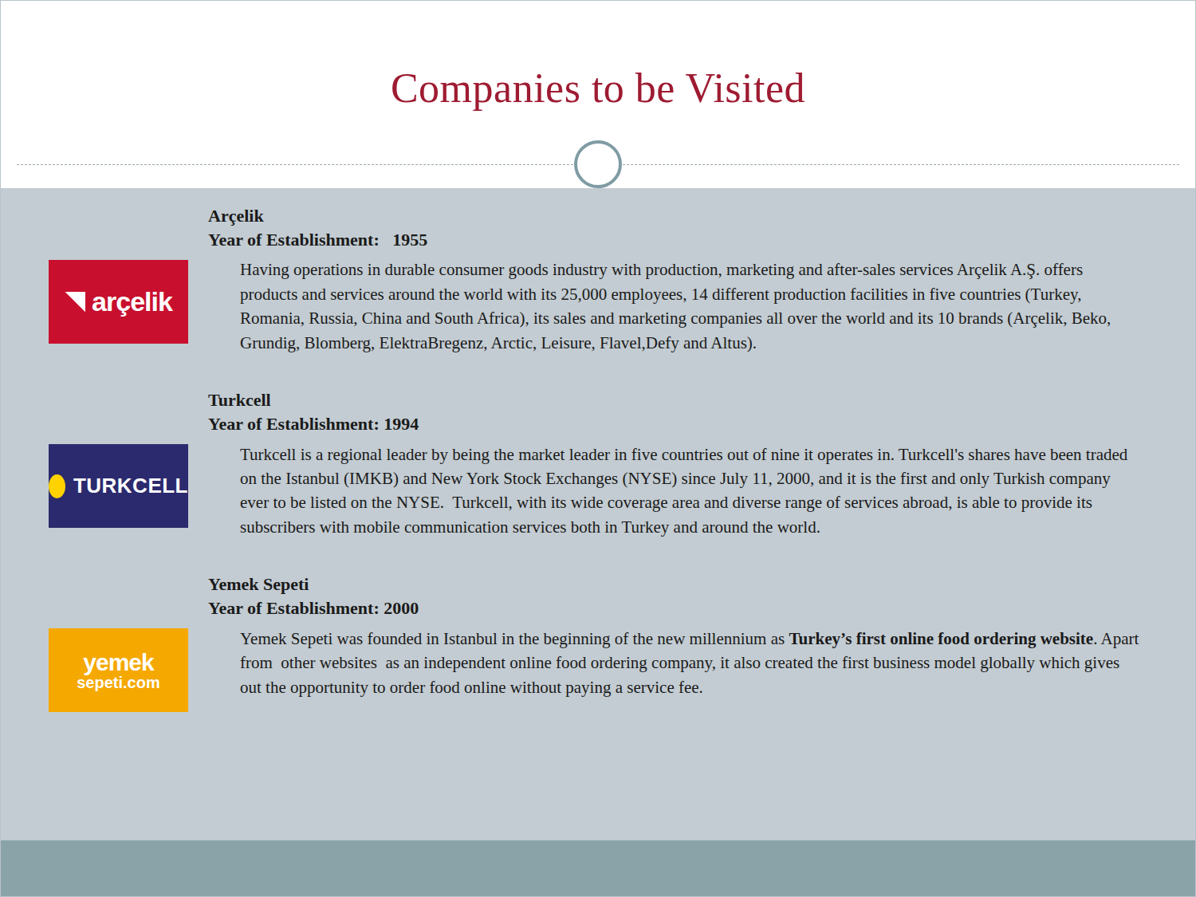Companies to be Visited
arçelik
Arçelik Year of Establishment: 1955
Having operations in durable consumer goods industry with production, marketing and after-sales services Arçelik A.Ş. offers products and services around the world with its 25,000 employees, 14 different production facilities in five countries (Turkey, Romania, Russia, China and South Africa), its sales and marketing companies all over the world and its 10 brands (Arçelik, Beko, Grundig, Blomberg, ElektraBregenz, Arctic, Leisure, Flavel,Defy and Altus).
TURKCELL
Turkcell Year of Establishment: 1994
Turkcell is a regional leader by being the market leader in five countries out of nine it operates in. Turkcell's shares have been traded on the Istanbul (IMKB) and New York Stock Exchanges (NYSE) since July 11, 2000, and it is the first and only Turkish company ever to be listed on the NYSE. Turkcell, with its wide coverage area and diverse range of services abroad, is able to provide its subscribers with mobile communication services both in Turkey and around the world.
yemek sepeti.com
Yemek Sepeti Year of Establishment: 2000
Yemek Sepeti was founded in Istanbul in the beginning of the new millennium as Turkey’s first online food ordering website. Apart from other websites as an independent online food ordering company, it also created the first business model globally which gives out the opportunity to order food online without paying a service fee.